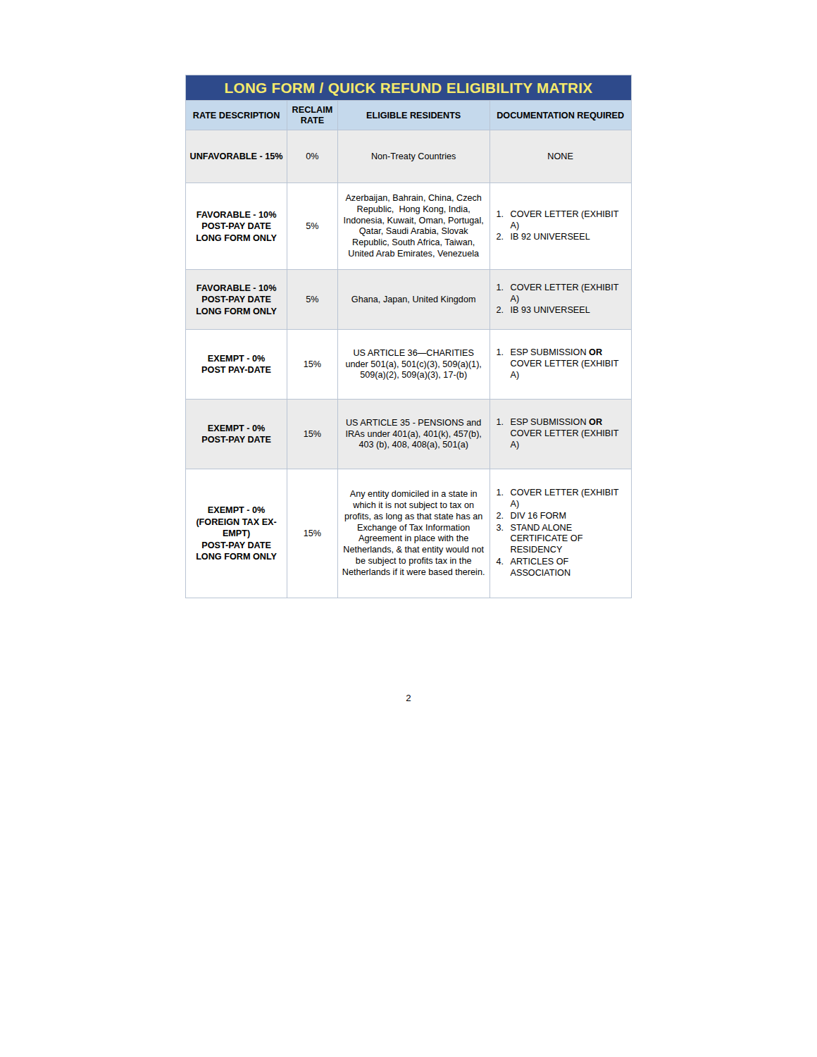| LONG FORM / QUICK REFUND ELIGIBILITY MATRIX |
| --- |
| RATE DESCRIPTION | RECLAIM RATE | ELIGIBLE RESIDENTS | DOCUMENTATION REQUIRED |
| UNFAVORABLE - 15% | 0% | Non-Treaty Countries | NONE |
| FAVORABLE - 10% POST-PAY DATE LONG FORM ONLY | 5% | Azerbaijan, Bahrain, China, Czech Republic, Hong Kong, India, Indonesia, Kuwait, Oman, Portugal, Qatar, Saudi Arabia, Slovak Republic, South Africa, Taiwan, United Arab Emirates, Venezuela | COVER LETTER (EXHIBIT A) IB 92 UNIVERSEEL |
| FAVORABLE - 10% POST-PAY DATE LONG FORM ONLY | 5% | Ghana, Japan, United Kingdom | COVER LETTER (EXHIBIT A) IB 93 UNIVERSEEL |
| EXEMPT - 0% POST PAY-DATE | 15% | US ARTICLE 36—CHARITIES under 501(a), 501(c)(3), 509(a)(1), 509(a)(2), 509(a)(3), 17-(b) | ESP SUBMISSION OR COVER LETTER (EXHIBIT A) |
| EXEMPT - 0% POST-PAY DATE | 15% | US ARTICLE 35 - PENSIONS and IRAs under 401(a), 401(k), 457(b), 403 (b), 408, 408(a), 501(a) | ESP SUBMISSION OR COVER LETTER (EXHIBIT A) |
| EXEMPT - 0% (FOREIGN TAX EX- EMPT) POST-PAY DATE LONG FORM ONLY | 15% | Any entity domiciled in a state in which it is not subject to tax on profits, as long as that state has an Exchange of Tax Information Agreement in place with the Netherlands, & that entity would not be subject to profits tax in the Netherlands if it were based therein. | COVER LETTER (EXHIBIT A) DIV 16 FORM STAND ALONE CERTIFICATE OF RESIDENCY ARTICLES OF ASSOCIATION |
2